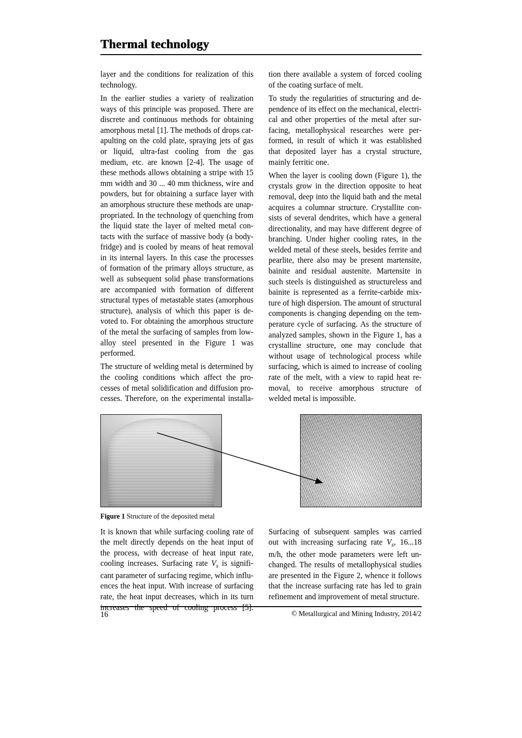Thermal technology
layer and the conditions for realization of this technology.
In the earlier studies a variety of realization ways of this principle was proposed. There are discrete and continuous methods for obtaining amorphous metal [1]. The methods of drops catapulting on the cold plate, spraying jets of gas or liquid, ultra-fast cooling from the gas medium, etc. are known [2-4]. The usage of these methods allows obtaining a stripe with 15 mm width and 30 ... 40 mm thickness, wire and powders, but for obtaining a surface layer with an amorphous structure these methods are unappropriated. In the technology of quenching from the liquid state the layer of melted metal contacts with the surface of massive body (a body-fridge) and is cooled by means of heat removal in its internal layers. In this case the processes of formation of the primary alloys structure, as well as subsequent solid phase transformations are accompanied with formation of different structural types of metastable states (amorphous structure), analysis of which this paper is devoted to. For obtaining the amorphous structure of the metal the surfacing of samples from low-alloy steel presented in the Figure 1 was performed.
The structure of welding metal is determined by the cooling conditions which affect the processes of metal solidification and diffusion processes. Therefore, on the experimental installation there available a system of forced cooling of the coating surface of melt.
To study the regularities of structuring and dependence of its effect on the mechanical, electrical and other properties of the metal after surfacing, metallophysical researches were performed, in result of which it was established that deposited layer has a crystal structure, mainly ferritic one.
When the layer is cooling down (Figure 1), the crystals grow in the direction opposite to heat removal, deep into the liquid bath and the metal acquires a columnar structure. Crystallite consists of several dendrites, which have a general directionality, and may have different degree of branching. Under higher cooling rates, in the welded metal of these steels, besides ferrite and pearlite, there also may be present martensite, bainite and residual austenite. Martensite in such steels is distinguished as structureless and bainite is represented as a ferrite-carbide mixture of high dispersion. The amount of structural components is changing depending on the temperature cycle of surfacing. As the structure of analyzed samples, shown in the Figure 1, has a crystalline structure, one may conclude that without usage of technological process while surfacing, which is aimed to increase of cooling rate of the melt, with a view to rapid heat removal, to receive amorphous structure of welded metal is impossible.
Figure 1 Structure of the deposited metal
It is known that while surfacing cooling rate of the melt directly depends on the heat input of the process, with decrease of heat input rate, cooling increases. Surfacing rate Vs is significant parameter of surfacing regime, which influences the heat input. With increase of surfacing rate, the heat input decreases, which in its turn increases the speed of cooling process [5]. Surfacing of subsequent samples was carried out with increasing surfacing rate Vs, 16...18 m/h, the other mode parameters were left unchanged. The results of metallophysical studies are presented in the Figure 2, whence it follows that the increase surfacing rate has led to grain refinement and improvement of metal structure.
16 © Metallurgical and Mining Industry, 2014/2